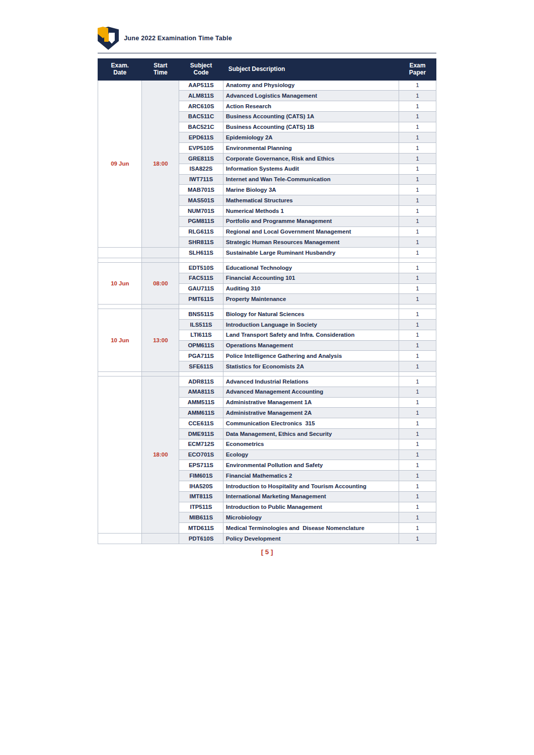June 2022 Examination Time Table
| Exam. Date | Start Time | Subject Code | Subject Description | Exam Paper |
| --- | --- | --- | --- | --- |
| 09 Jun | 18:00 | AAP511S | Anatomy and Physiology | 1 |
| ALM811S | Advanced Logistics Management | 1 |
| ARC610S | Action Research | 1 |
| BAC511C | Business Accounting (CATS) 1A | 1 |
| BAC521C | Business Accounting (CATS) 1B | 1 |
| EPD611S | Epidemiology 2A | 1 |
| EVP510S | Environmental Planning | 1 |
| GRE811S | Corporate Governance, Risk and Ethics | 1 |
| ISA822S | Information Systems Audit | 1 |
| IWT711S | Internet and Wan Tele-Communication | 1 |
| MAB701S | Marine Biology 3A | 1 |
| MAS501S | Mathematical Structures | 1 |
| NUM701S | Numerical Methods 1 | 1 |
| PGM811S | Portfolio and Programme Management | 1 |
| RLG611S | Regional and Local Government Management | 1 |
| SHR811S | Strategic Human Resources Management | 1 |
| | | SLH611S | Sustainable Large Ruminant Husbandry | 1 |
| 10 Jun | 08:00 | EDT510S | Educational Technology | 1 |
| FAC511S | Financial Accounting 101 | 1 |
| GAU711S | Auditing 310 | 1 |
| PMT611S | Property Maintenance | 1 |
| 10 Jun | 13:00 | BNS511S | Biology for Natural Sciences | 1 |
| ILS511S | Introduction Language in Society | 1 |
| LTI611S | Land Transport Safety and Infra. Consideration | 1 |
| OPM611S | Operations Management | 1 |
| PGA711S | Police Intelligence Gathering and Analysis | 1 |
| SFE611S | Statistics for Economists 2A | 1 |
| | 18:00 | ADR811S | Advanced Industrial Relations | 1 |
| AMA811S | Advanced Management Accounting | 1 |
| AMM511S | Administrative Management 1A | 1 |
| AMM611S | Administrative Management 2A | 1 |
| CCE611S | Communication Electronics 315 | 1 |
| DME911S | Data Management, Ethics and Security | 1 |
| ECM712S | Econometrics | 1 |
| ECO701S | Ecology | 1 |
| EPS711S | Environmental Pollution and Safety | 1 |
| FIM601S | Financial Mathematics 2 | 1 |
| IHA520S | Introduction to Hospitality and Tourism Accounting | 1 |
| IMT811S | International Marketing Management | 1 |
| ITP511S | Introduction to Public Management | 1 |
| MIB611S | Microbiology | 1 |
| MTD611S | Medical Terminologies and Disease Nomenclature | 1 |
| | | PDT610S | Policy Development | 1 |
[ 5 ]